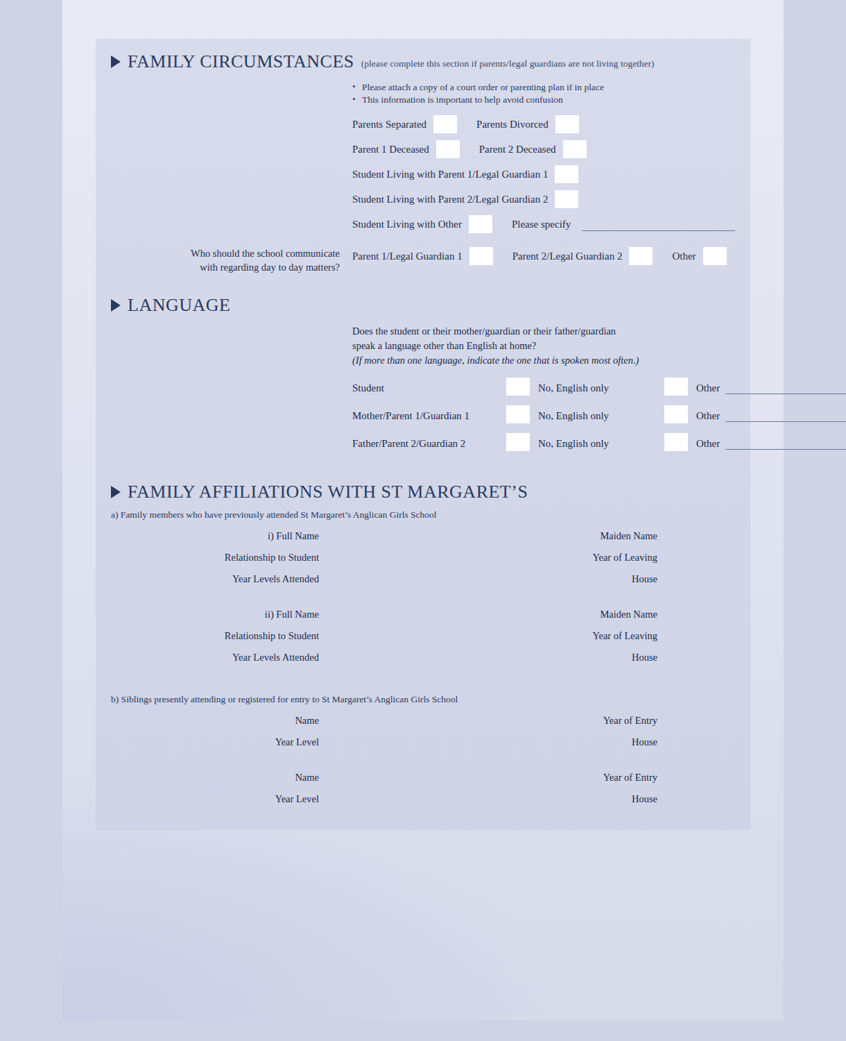FAMILY CIRCUMSTANCES
(please complete this section if parents/legal guardians are not living together)
Please attach a copy of a court order or parenting plan if in place
This information is important to help avoid confusion
Parents Separated Parents Divorced
Parent 1 Deceased Parent 2 Deceased
Student Living with Parent 1/Legal Guardian 1
Student Living with Parent 2/Legal Guardian 2
Student Living with Other Please specify
Who should the school communicate
with regarding day to day matters?
Parent 1/Legal Guardian 1 Parent 2/Legal Guardian 2 Other
LANGUAGE
Does the student or their mother/guardian or their father/guardian
speak a language other than English at home?
(If more than one language, indicate the one that is spoken most often.)
Student
No, English only
Other
Mother/Parent 1/Guardian 1
No, English only
Other
Father/Parent 2/Guardian 2
No, English only
Other
FAMILY AFFILIATIONS WITH ST MARGARET’S
a) Family members who have previously attended St Margaret’s Anglican Girls School
i) Full Name
Maiden Name
Relationship to Student
Year of Leaving
Year Levels Attended
House
ii) Full Name
Maiden Name
Relationship to Student
Year of Leaving
Year Levels Attended
House
b) Siblings presently attending or registered for entry to St Margaret’s Anglican Girls School
Name
Year of Entry
Year Level
House
Name
Year of Entry
Year Level
House